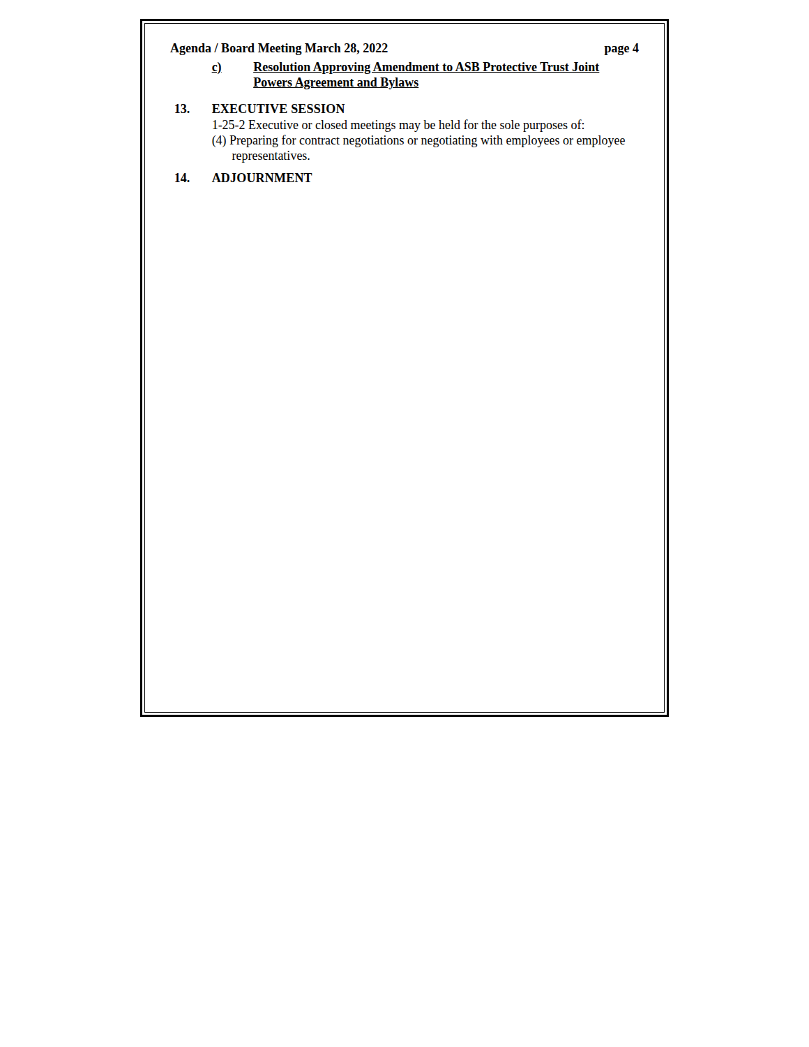Agenda / Board Meeting March 28, 2022 page 4
c) Resolution Approving Amendment to ASB Protective Trust Joint Powers Agreement and Bylaws
13. EXECUTIVE SESSION
1-25-2 Executive or closed meetings may be held for the sole purposes of:
(4) Preparing for contract negotiations or negotiating with employees or employee representatives.
14. ADJOURNMENT